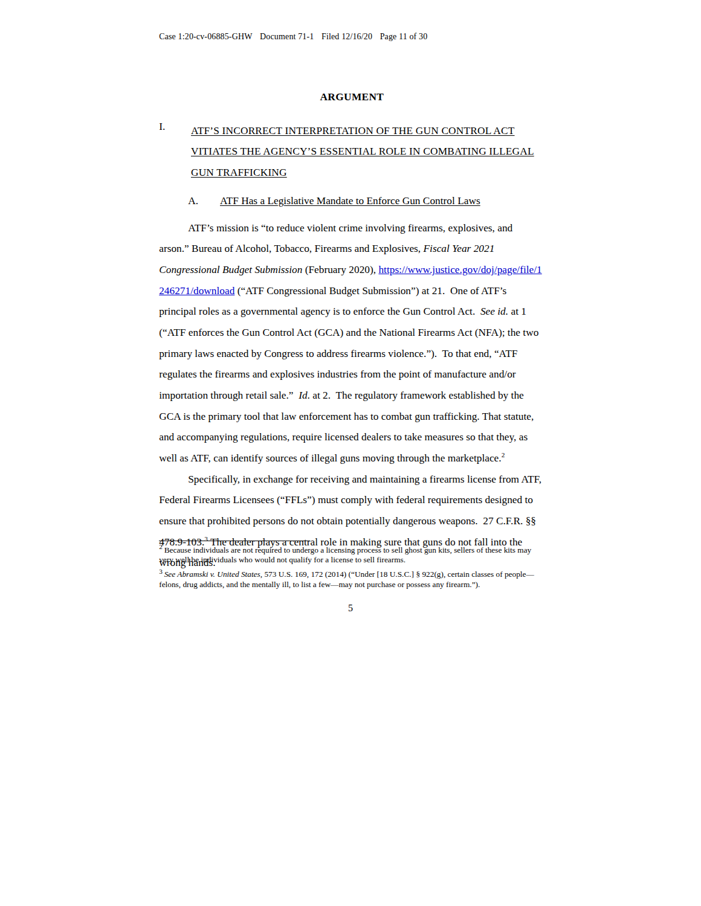Case 1:20-cv-06885-GHW Document 71-1 Filed 12/16/20 Page 11 of 30
ARGUMENT
I.
ATF’S INCORRECT INTERPRETATION OF THE GUN CONTROL ACT VITIATES THE AGENCY’S ESSENTIAL ROLE IN COMBATING ILLEGAL GUN TRAFFICKING
A.
ATF Has a Legislative Mandate to Enforce Gun Control Laws
ATF’s mission is “to reduce violent crime involving firearms, explosives, and arson.” Bureau of Alcohol, Tobacco, Firearms and Explosives, Fiscal Year 2021 Congressional Budget Submission (February 2020), https://www.justice.gov/doj/page/file/1246271/download (“ATF Congressional Budget Submission”) at 21. One of ATF’s principal roles as a governmental agency is to enforce the Gun Control Act. See id. at 1 (“ATF enforces the Gun Control Act (GCA) and the National Firearms Act (NFA); the two primary laws enacted by Congress to address firearms violence.”). To that end, “ATF regulates the firearms and explosives industries from the point of manufacture and/or importation through retail sale.” Id. at 2. The regulatory framework established by the GCA is the primary tool that law enforcement has to combat gun trafficking. That statute, and accompanying regulations, require licensed dealers to take measures so that they, as well as ATF, can identify sources of illegal guns moving through the marketplace.2
Specifically, in exchange for receiving and maintaining a firearms license from ATF, Federal Firearms Licensees (“FFLs”) must comply with federal requirements designed to ensure that prohibited persons do not obtain potentially dangerous weapons. 27 C.F.R. §§ 478.9-103.3 The dealer plays a central role in making sure that guns do not fall into the wrong hands.
2Because individuals are not required to undergo a licensing process to sell ghost gun kits, sellers of these kits may very well be individuals who would not qualify for a license to sell firearms.
3See Abramski v. United States, 573 U.S. 169, 172 (2014) (“Under [18 U.S.C.] § 922(g), certain classes of people—felons, drug addicts, and the mentally ill, to list a few—may not purchase or possess any firearm.”).
5